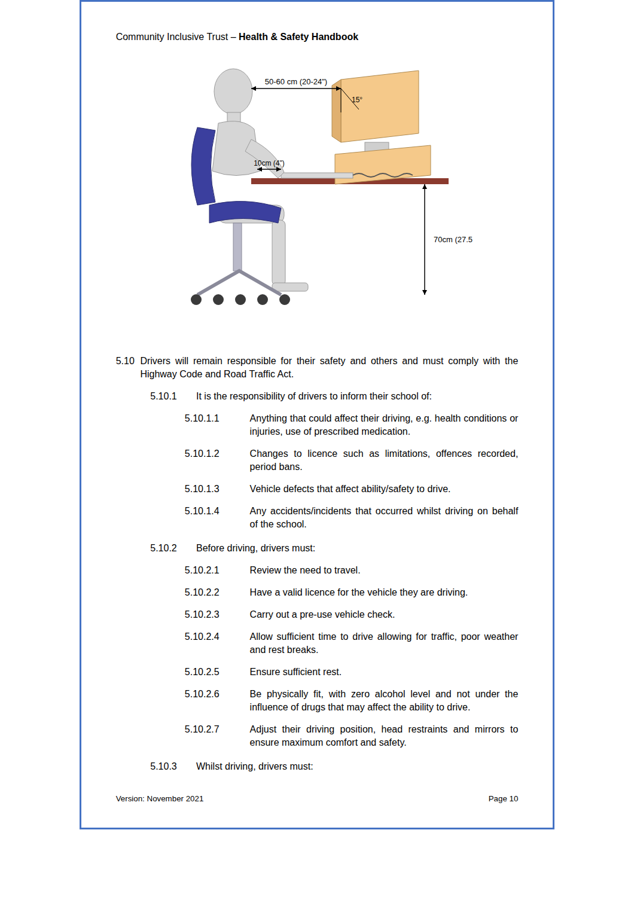Community Inclusive Trust – Health & Safety Handbook
50-60 cm (20-24") 15° 10cm (4") 70cm (27.5")
5.10
Drivers will remain responsible for their safety and others and must comply with the Highway Code and Road Traffic Act.
5.10.1
It is the responsibility of drivers to inform their school of:
5.10.1.1
Anything that could affect their driving, e.g. health conditions or injuries, use of prescribed medication.
5.10.1.2
Changes to licence such as limitations, offences recorded, period bans.
5.10.1.3
Vehicle defects that affect ability/safety to drive.
5.10.1.4
Any accidents/incidents that occurred whilst driving on behalf of the school.
5.10.2
Before driving, drivers must:
5.10.2.1
Review the need to travel.
5.10.2.2
Have a valid licence for the vehicle they are driving.
5.10.2.3
Carry out a pre-use vehicle check.
5.10.2.4
Allow sufficient time to drive allowing for traffic, poor weather and rest breaks.
5.10.2.5
Ensure sufficient rest.
5.10.2.6
Be physically fit, with zero alcohol level and not under the influence of drugs that may affect the ability to drive.
5.10.2.7
Adjust their driving position, head restraints and mirrors to ensure maximum comfort and safety.
5.10.3
Whilst driving, drivers must:
Version: November 2021 Page 10